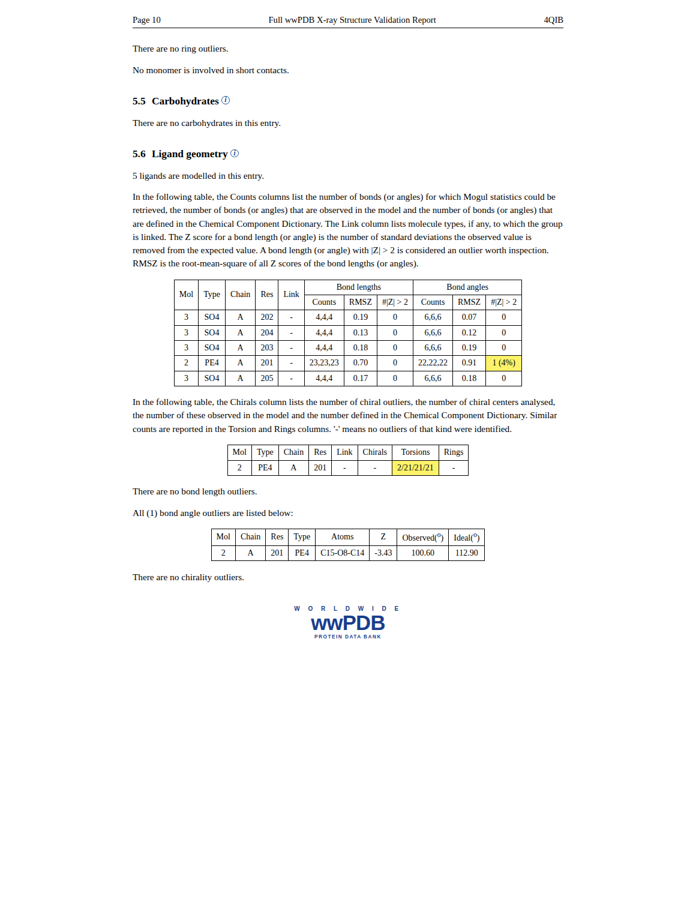Page 10
Full wwPDB X-ray Structure Validation Report
4QIB
There are no ring outliers.
No monomer is involved in short contacts.
5.5 Carbohydratesi
There are no carbohydrates in this entry.
5.6 Ligand geometryi
5 ligands are modelled in this entry.
In the following table, the Counts columns list the number of bonds (or angles) for which Mogul statistics could be retrieved, the number of bonds (or angles) that are observed in the model and the number of bonds (or angles) that are defined in the Chemical Component Dictionary. The Link column lists molecule types, if any, to which the group is linked. The Z score for a bond length (or angle) is the number of standard deviations the observed value is removed from the expected value. A bond length (or angle) with |Z| > 2 is considered an outlier worth inspection. RMSZ is the root-mean-square of all Z scores of the bond lengths (or angles).
| Mol | Type | Chain | Res | Link | Bond lengths | Bond angles |
| --- | --- | --- | --- | --- | --- | --- |
| Counts | RMSZ | #/Z/ > 2 | Counts | RMSZ | #/Z/ > 2 |
| 3 | SO4 | A | 202 | - | 4,4,4 | 0.19 | 0 | 6,6,6 | 0.07 | 0 |
| 3 | SO4 | A | 204 | - | 4,4,4 | 0.13 | 0 | 6,6,6 | 0.12 | 0 |
| 3 | SO4 | A | 203 | - | 4,4,4 | 0.18 | 0 | 6,6,6 | 0.19 | 0 |
| 2 | PE4 | A | 201 | - | 23,23,23 | 0.70 | 0 | 22,22,22 | 0.91 | 1 (4%) |
| 3 | SO4 | A | 205 | - | 4,4,4 | 0.17 | 0 | 6,6,6 | 0.18 | 0 |
In the following table, the Chirals column lists the number of chiral outliers, the number of chiral centers analysed, the number of these observed in the model and the number defined in the Chemical Component Dictionary. Similar counts are reported in the Torsion and Rings columns. '-' means no outliers of that kind were identified.
| Mol | Type | Chain | Res | Link | Chirals | Torsions | Rings |
| --- | --- | --- | --- | --- | --- | --- | --- |
| 2 | PE4 | A | 201 | - | - | 2/21/21/21 | - |
There are no bond length outliers.
All (1) bond angle outliers are listed below:
| Mol | Chain | Res | Type | Atoms | Z | Observed( o ) | Ideal( o ) |
| --- | --- | --- | --- | --- | --- | --- | --- |
| 2 | A | 201 | PE4 | C15-O8-C14 | -3.43 | 100.60 | 112.90 |
There are no chirality outliers.
W O R L D W I D E
wwPDB
PROTEIN DATA BANK